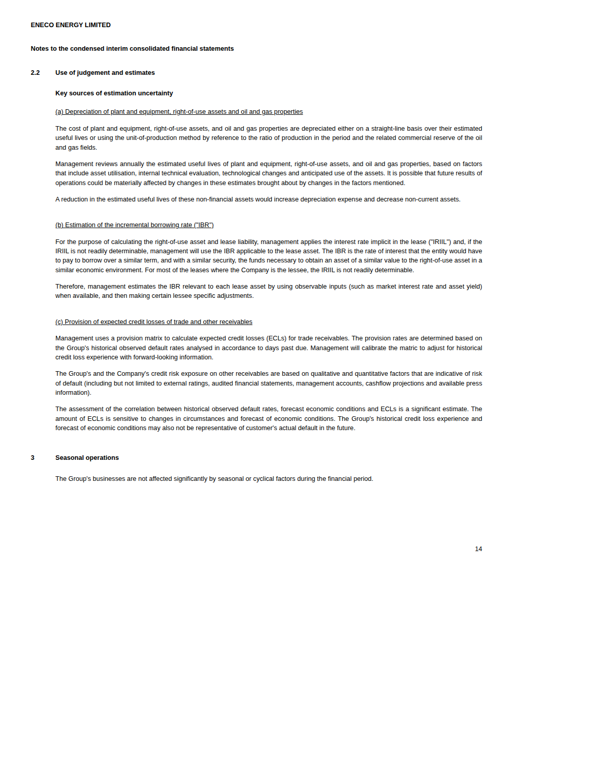ENECO ENERGY LIMITED
Notes to the condensed interim consolidated financial statements
2.2
Use of judgement and estimates
Key sources of estimation uncertainty
(a) Depreciation of plant and equipment, right-of-use assets and oil and gas properties
The cost of plant and equipment, right-of-use assets, and oil and gas properties are depreciated either on a straight-line basis over their estimated useful lives or using the unit-of-production method by reference to the ratio of production in the period and the related commercial reserve of the oil and gas fields.
Management reviews annually the estimated useful lives of plant and equipment, right-of-use assets, and oil and gas properties, based on factors that include asset utilisation, internal technical evaluation, technological changes and anticipated use of the assets. It is possible that future results of operations could be materially affected by changes in these estimates brought about by changes in the factors mentioned.
A reduction in the estimated useful lives of these non-financial assets would increase depreciation expense and decrease non-current assets.
(b) Estimation of the incremental borrowing rate ("IBR")
For the purpose of calculating the right-of-use asset and lease liability, management applies the interest rate implicit in the lease ("IRIIL") and, if the IRIIL is not readily determinable, management will use the IBR applicable to the lease asset. The IBR is the rate of interest that the entity would have to pay to borrow over a similar term, and with a similar security, the funds necessary to obtain an asset of a similar value to the right-of-use asset in a similar economic environment. For most of the leases where the Company is the lessee, the IRIIL is not readily determinable.
Therefore, management estimates the IBR relevant to each lease asset by using observable inputs (such as market interest rate and asset yield) when available, and then making certain lessee specific adjustments.
(c) Provision of expected credit losses of trade and other receivables
Management uses a provision matrix to calculate expected credit losses (ECLs) for trade receivables. The provision rates are determined based on the Group's historical observed default rates analysed in accordance to days past due. Management will calibrate the matric to adjust for historical credit loss experience with forward-looking information.
The Group's and the Company's credit risk exposure on other receivables are based on qualitative and quantitative factors that are indicative of risk of default (including but not limited to external ratings, audited financial statements, management accounts, cashflow projections and available press information).
The assessment of the correlation between historical observed default rates, forecast economic conditions and ECLs is a significant estimate. The amount of ECLs is sensitive to changes in circumstances and forecast of economic conditions. The Group's historical credit loss experience and forecast of economic conditions may also not be representative of customer's actual default in the future.
3
Seasonal operations
The Group's businesses are not affected significantly by seasonal or cyclical factors during the financial period.
14